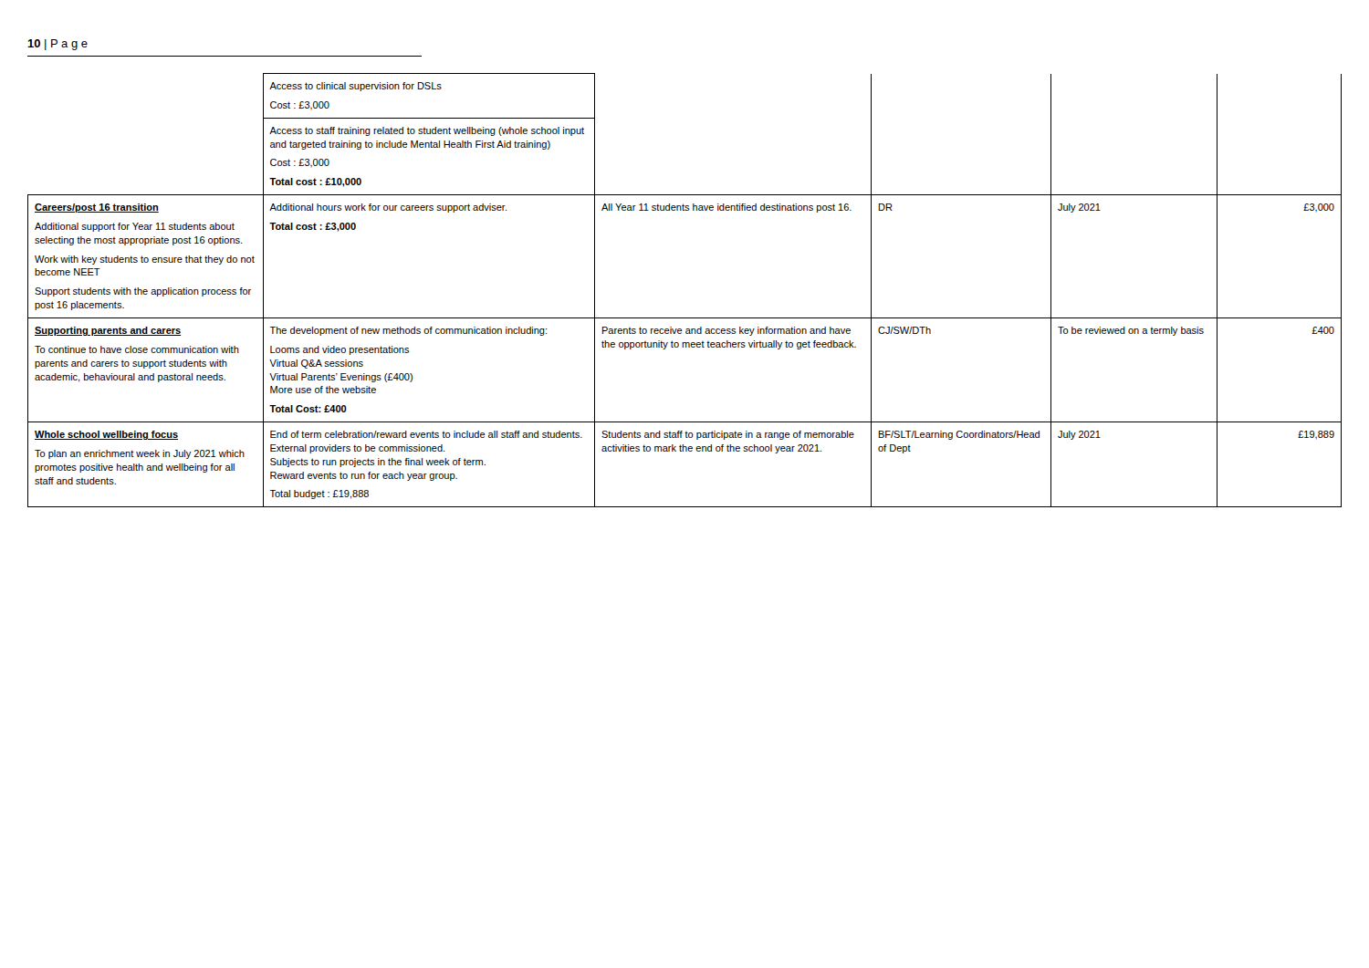10 | P a g e
| | Access to clinical supervision for DSLs Cost : £3,000 | | | | |
| | Access to staff training related to student wellbeing (whole school input and targeted training to include Mental Health First Aid training) Cost : £3,000 Total cost : £10,000 | | | | |
| Careers/post 16 transition Additional support for Year 11 students about selecting the most appropriate post 16 options. Work with key students to ensure that they do not become NEET Support students with the application process for post 16 placements. | Additional hours work for our careers support adviser. Total cost : £3,000 | All Year 11 students have identified destinations post 16. | DR | July 2021 | £3,000 |
| Supporting parents and carers To continue to have close communication with parents and carers to support students with academic, behavioural and pastoral needs. | The development of new methods of communication including: Looms and video presentations Virtual Q&A sessions Virtual Parents’ Evenings (£400) More use of the website Total Cost: £400 | Parents to receive and access key information and have the opportunity to meet teachers virtually to get feedback. | CJ/SW/DTh | To be reviewed on a termly basis | £400 |
| Whole school wellbeing focus To plan an enrichment week in July 2021 which promotes positive health and wellbeing for all staff and students. | End of term celebration/reward events to include all staff and students. External providers to be commissioned. Subjects to run projects in the final week of term. Reward events to run for each year group. Total budget : £19,888 | Students and staff to participate in a range of memorable activities to mark the end of the school year 2021. | BF/SLT/Learning Coordinators/Head of Dept | July 2021 | £19,889 |